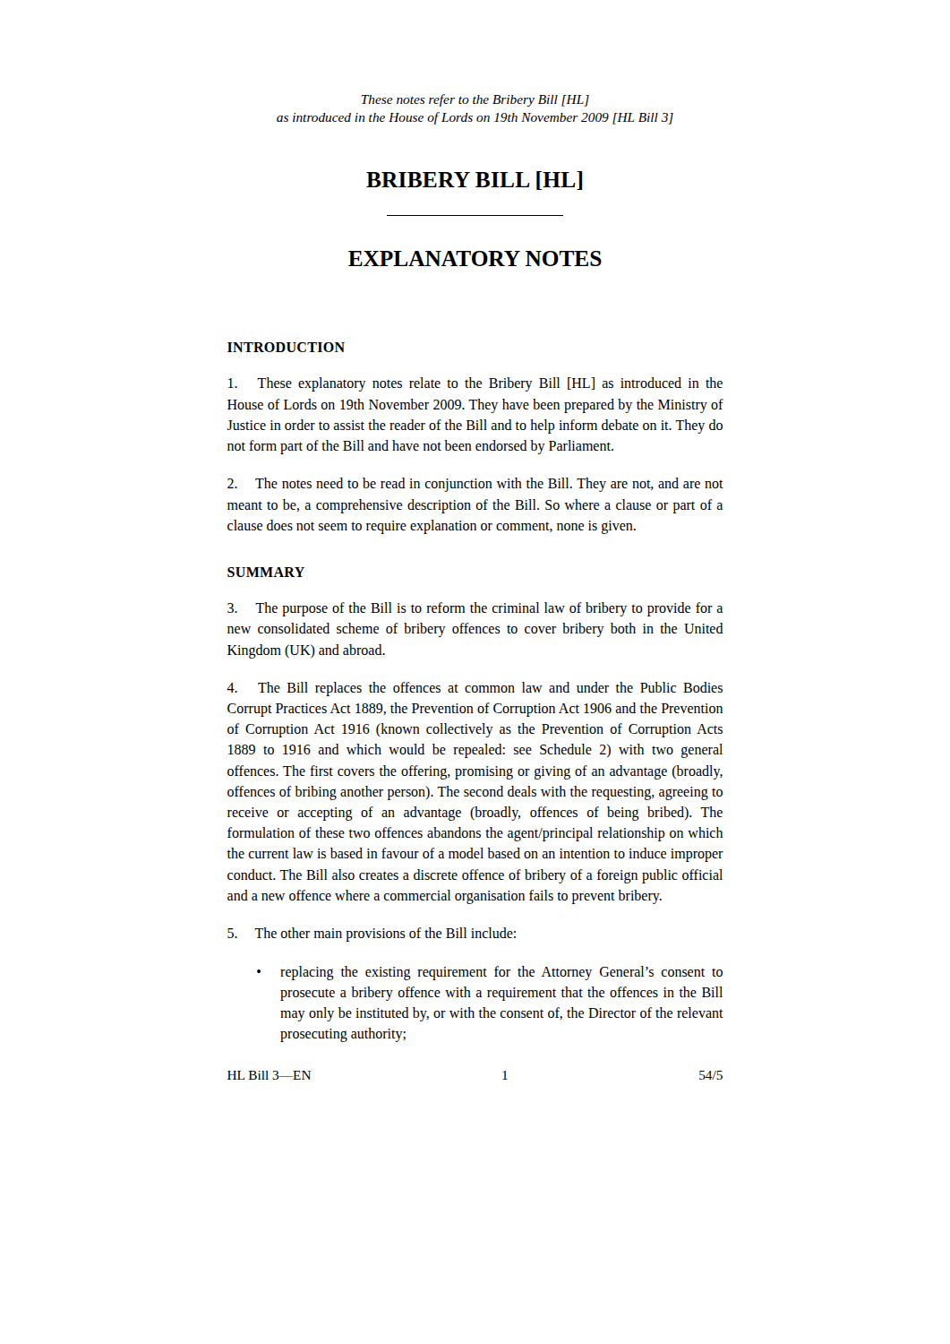These notes refer to the Bribery Bill [HL]
as introduced in the House of Lords on 19th November 2009 [HL Bill 3]
BRIBERY BILL [HL]
EXPLANATORY NOTES
INTRODUCTION
1. These explanatory notes relate to the Bribery Bill [HL] as introduced in the House of Lords on 19th November 2009. They have been prepared by the Ministry of Justice in order to assist the reader of the Bill and to help inform debate on it. They do not form part of the Bill and have not been endorsed by Parliament.
2. The notes need to be read in conjunction with the Bill. They are not, and are not meant to be, a comprehensive description of the Bill. So where a clause or part of a clause does not seem to require explanation or comment, none is given.
SUMMARY
3. The purpose of the Bill is to reform the criminal law of bribery to provide for a new consolidated scheme of bribery offences to cover bribery both in the United Kingdom (UK) and abroad.
4. The Bill replaces the offences at common law and under the Public Bodies Corrupt Practices Act 1889, the Prevention of Corruption Act 1906 and the Prevention of Corruption Act 1916 (known collectively as the Prevention of Corruption Acts 1889 to 1916 and which would be repealed: see Schedule 2) with two general offences. The first covers the offering, promising or giving of an advantage (broadly, offences of bribing another person). The second deals with the requesting, agreeing to receive or accepting of an advantage (broadly, offences of being bribed). The formulation of these two offences abandons the agent/principal relationship on which the current law is based in favour of a model based on an intention to induce improper conduct. The Bill also creates a discrete offence of bribery of a foreign public official and a new offence where a commercial organisation fails to prevent bribery.
5. The other main provisions of the Bill include:
replacing the existing requirement for the Attorney General’s consent to prosecute a bribery offence with a requirement that the offences in the Bill may only be instituted by, or with the consent of, the Director of the relevant prosecuting authority;
HL Bill 3—EN 1 54/5